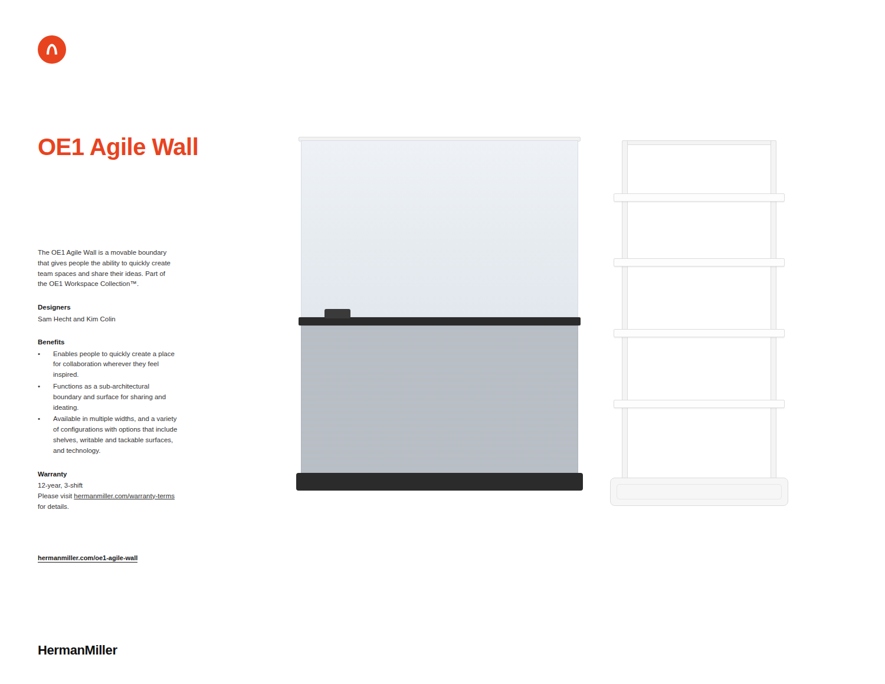OE1 Agile Wall
The OE1 Agile Wall is a movable boundary that gives people the ability to quickly create team spaces and share their ideas. Part of the OE1 Workspace Collection™.
Designers
Sam Hecht and Kim Colin
Benefits
Enables people to quickly create a place for collaboration wherever they feel inspired.
Functions as a sub-architectural boundary and surface for sharing and ideating.
Available in multiple widths, and a variety of configurations with options that include shelves, writable and tackable surfaces, and technology.
Warranty
12-year, 3-shift
Please visit hermanmiller.com/warranty-terms for details.
hermanmiller.com/oe1-agile-wall
HermanMiller